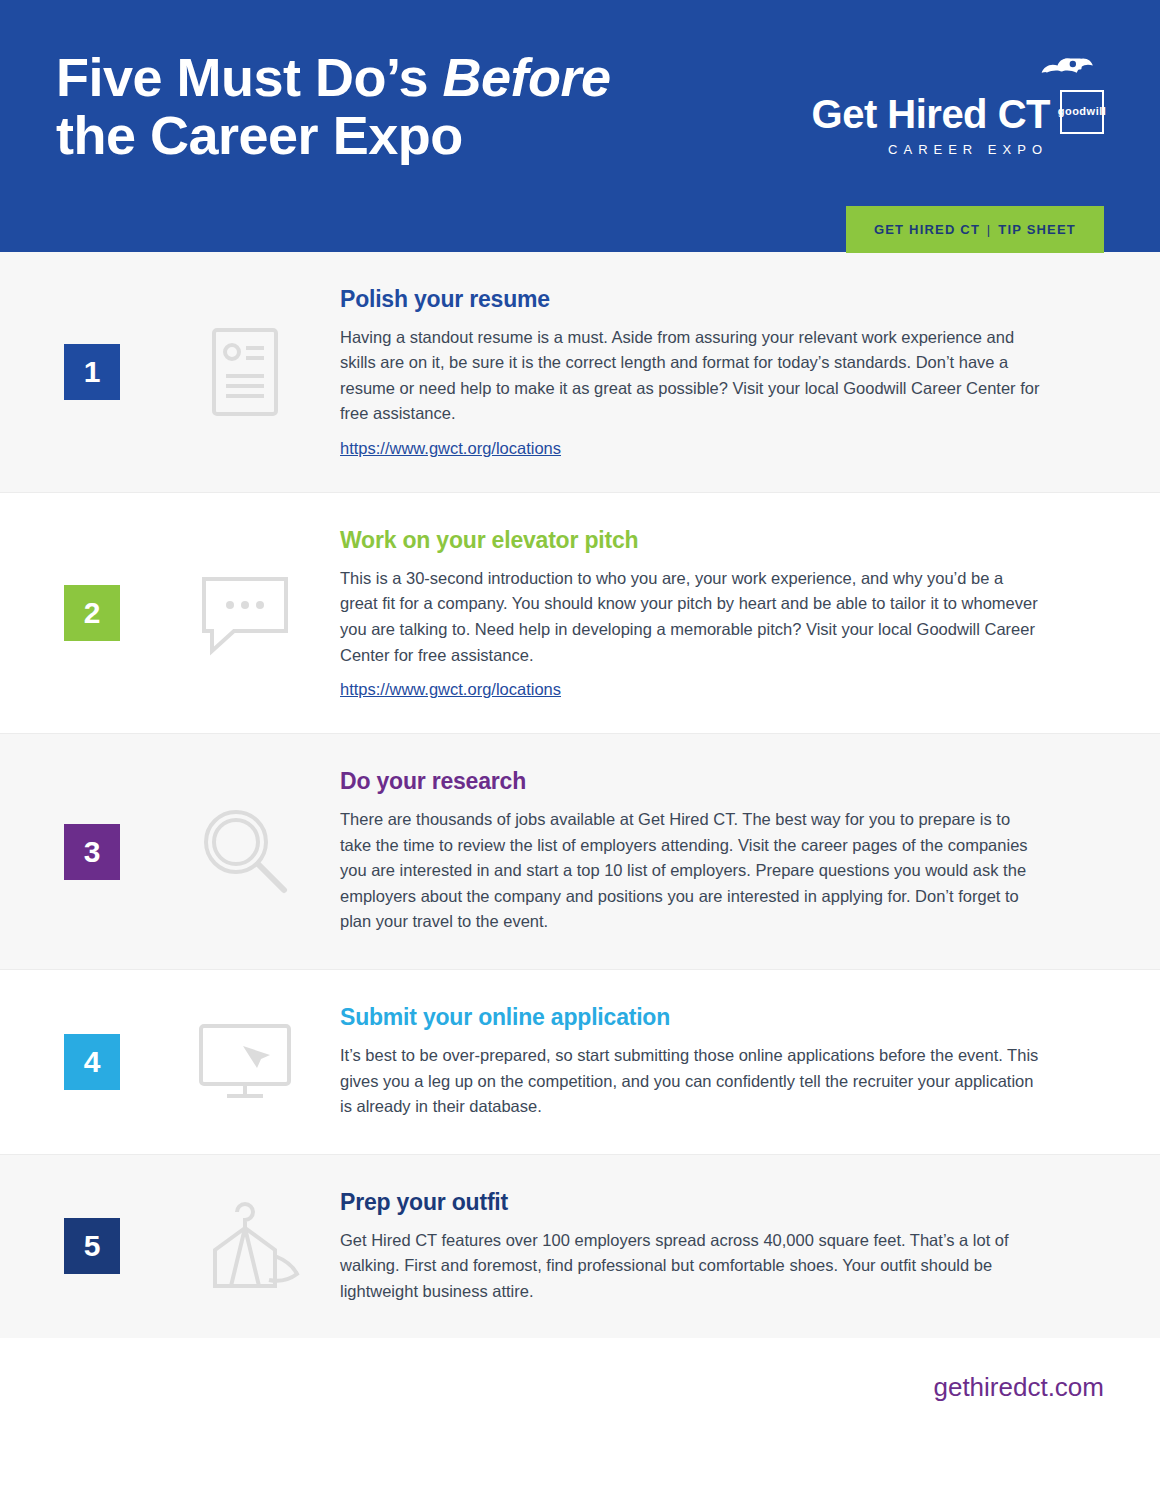Five Must Do’s Before
the Career Expo
Get Hired CT goodwill
CAREER EXPO
Get Hired CT | Tip Sheet
1
Polish your resume
Having a standout resume is a must. Aside from assuring your relevant work experience and skills are on it, be sure it is the correct length and format for today’s standards. Don’t have a resume or need help to make it as great as possible? Visit your local Goodwill Career Center for free assistance.
https://www.gwct.org/locations
2
Work on your elevator pitch
This is a 30-second introduction to who you are, your work experience, and why you’d be a great fit for a company. You should know your pitch by heart and be able to tailor it to whomever you are talking to. Need help in developing a memorable pitch? Visit your local Goodwill Career Center for free assistance.
https://www.gwct.org/locations
3
Do your research
There are thousands of jobs available at Get Hired CT. The best way for you to prepare is to take the time to review the list of employers attending. Visit the career pages of the companies you are interested in and start a top 10 list of employers. Prepare questions you would ask the employers about the company and positions you are interested in applying for. Don’t forget to plan your travel to the event.
4
Submit your online application
It’s best to be over-prepared, so start submitting those online applications before the event. This gives you a leg up on the competition, and you can confidently tell the recruiter your application is already in their database.
5
Prep your outfit
Get Hired CT features over 100 employers spread across 40,000 square feet. That’s a lot of walking. First and foremost, find professional but comfortable shoes. Your outfit should be lightweight business attire.
gethiredct.com